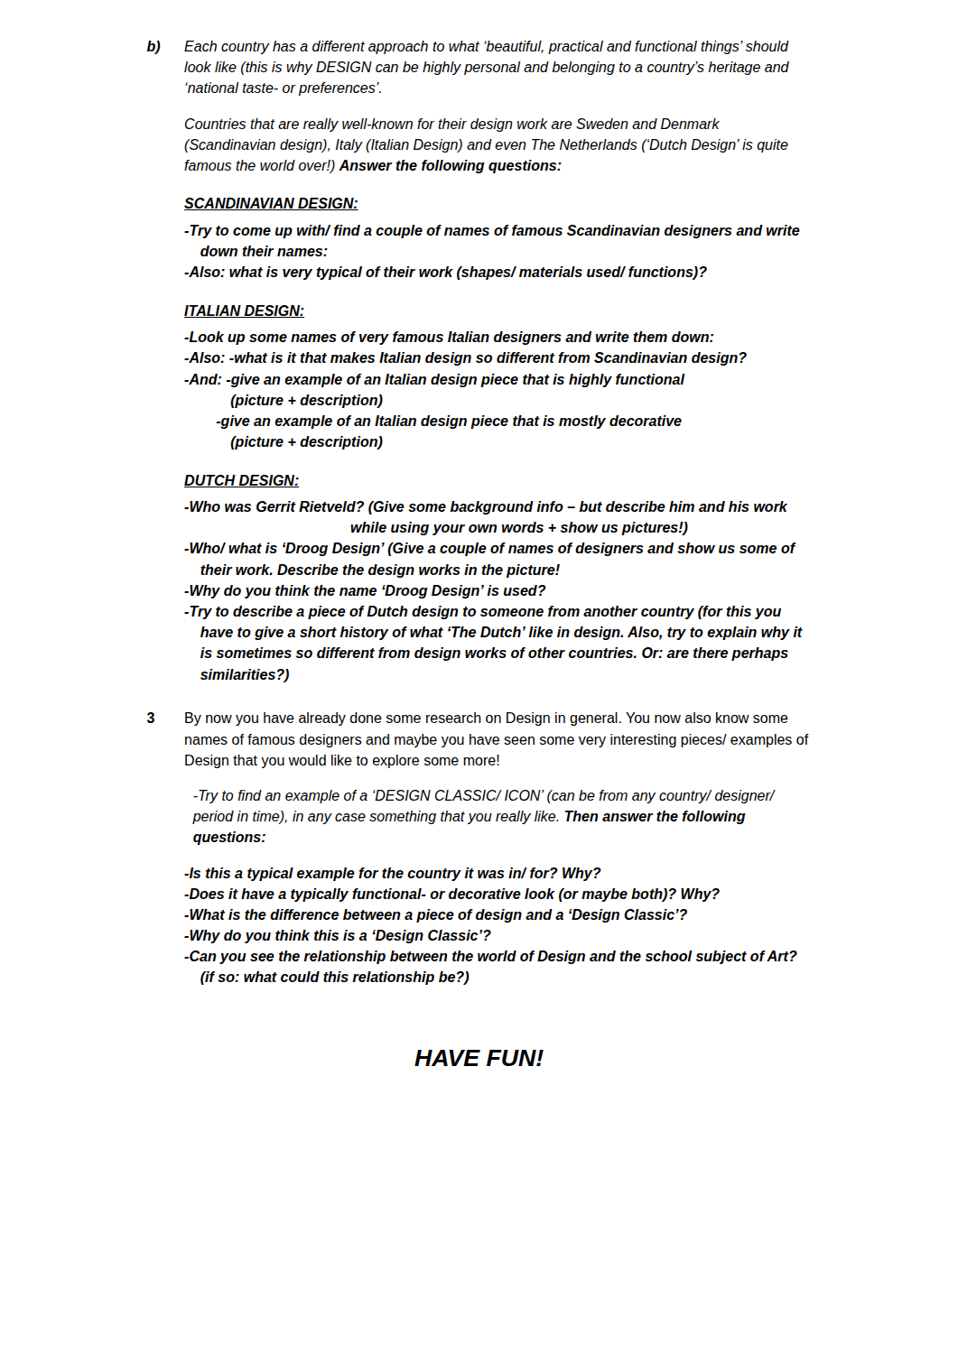b)
Each country has a different approach to what ‘beautiful, practical and functional things’ should look like (this is why DESIGN can be highly personal and belonging to a country’s heritage and ‘national taste- or preferences’.
Countries that are really well-known for their design work are Sweden and Denmark (Scandinavian design), Italy (Italian Design) and even The Netherlands (‘Dutch Design’ is quite famous the world over!) Answer the following questions:
SCANDINAVIAN DESIGN:
-Try to come up with/ find a couple of names of famous Scandinavian designers and write down their names: -Also: what is very typical of their work (shapes/ materials used/ functions)?
ITALIAN DESIGN:
-Look up some names of very famous Italian designers and write them down: -Also: -what is it that makes Italian design so different from Scandinavian design? -And: -give an example of an Italian design piece that is highly functional (picture + description) -give an example of an Italian design piece that is mostly decorative (picture + description)
DUTCH DESIGN:
-Who was Gerrit Rietveld? (Give some background info – but describe him and his work while using your own words + show us pictures!) -Who/ what is ‘Droog Design’ (Give a couple of names of designers and show us some of their work. Describe the design works in the picture! -Why do you think the name ‘Droog Design’ is used? -Try to describe a piece of Dutch design to someone from another country (for this you have to give a short history of what ‘The Dutch’ like in design. Also, try to explain why it is sometimes so different from design works of other countries. Or: are there perhaps similarities?)
3
By now you have already done some research on Design in general. You now also know some names of famous designers and maybe you have seen some very interesting pieces/ examples of Design that you would like to explore some more!
-Try to find an example of a ‘DESIGN CLASSIC/ ICON’ (can be from any country/ designer/ period in time), in any case something that you really like. Then answer the following questions:
-Is this a typical example for the country it was in/ for? Why? -Does it have a typically functional- or decorative look (or maybe both)? Why? -What is the difference between a piece of design and a ‘Design Classic’? -Why do you think this is a ‘Design Classic’? -Can you see the relationship between the world of Design and the school subject of Art? (if so: what could this relationship be?)
HAVE FUN!